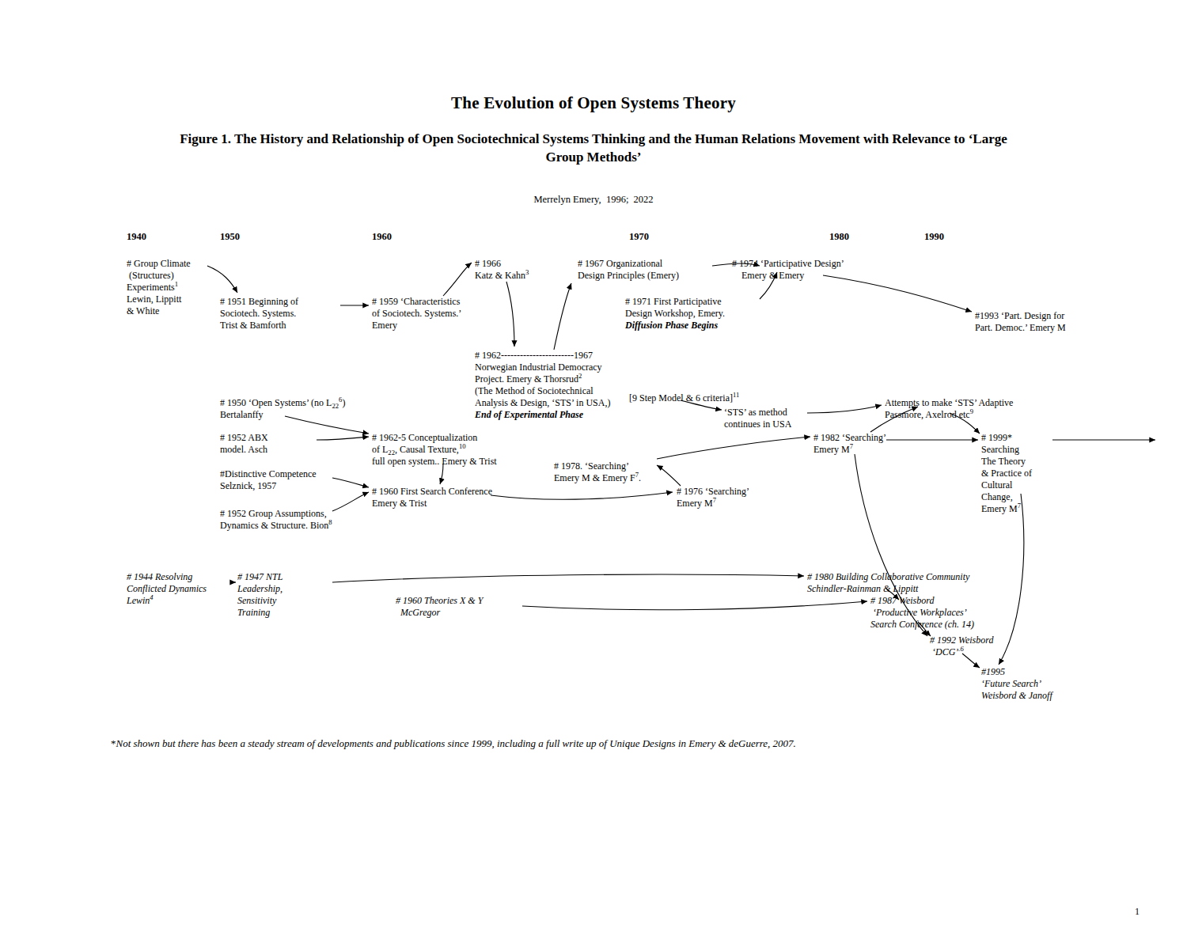The Evolution of Open Systems Theory
Figure 1. The History and Relationship of Open Sociotechnical Systems Thinking and the Human Relations Movement with Relevance to ‘Large Group Methods’
Merrelyn Emery, 1996; 2022
1940
1950
1960
1970
1980
1990
# Group Climate
(Structures)
Experiments1
Lewin, Lippitt
& White
# 1951 Beginning of
Sociotech. Systems.
Trist & Bamforth
# 1959 ‘Characteristics
of Sociotech. Systems.’
Emery
# 1966
Katz & Kahn3
# 1967 Organizational
Design Principles (Emery)
# 1974 ‘Participative Design’
Emery & Emery
# 1971 First Participative
Design Workshop, Emery.
Diffusion Phase Begins
#1993 ‘Part. Design for
Part. Democ.’ Emery M
# 1962-----------------------1967
Norwegian Industrial Democracy
Project. Emery & Thorsrud2
(The Method of Sociotechnical
Analysis & Design, ‘STS’ in USA,)
End of Experimental Phase
[9 Step Model & 6 criteria]11
‘STS’ as method
continues in USA
Attempts to make ‘STS’ Adaptive
Passmore, Axelrod etc9
# 1950 ‘Open Systems’ (no L226)
Bertalanffy
# 1952 ABX
model. Asch
# 1962-5 Conceptualization
of L22, Causal Texture,10
full open system.. Emery & Trist
#Distinctive Competence
Selznick, 1957
# 1960 First Search Conference
Emery & Trist
# 1952 Group Assumptions,
Dynamics & Structure. Bion8
# 1976 ‘Searching’
Emery M7
# 1978. ‘Searching’
Emery M & Emery F7.
# 1982 ‘Searching’
Emery M7
# 1999*
Searching
The Theory
& Practice of
Cultural
Change,
Emery M7
# 1944 Resolving
Conflicted Dynamics
Lewin4
# 1947 NTL
Leadership,
Sensitivity
Training
# 1960 Theories X & Y
McGregor
# 1980 Building Collaborative Community
Schindler-Rainman & Lippitt
# 1987 Weisbord
‘Productive Workplaces’
Search Conference (ch. 14)
# 1992 Weisbord
‘DCG’.6
#1995
‘Future Search’
Weisbord & Janoff
*Not shown but there has been a steady stream of developments and publications since 1999, including a full write up of Unique Designs in Emery & deGuerre, 2007.
1